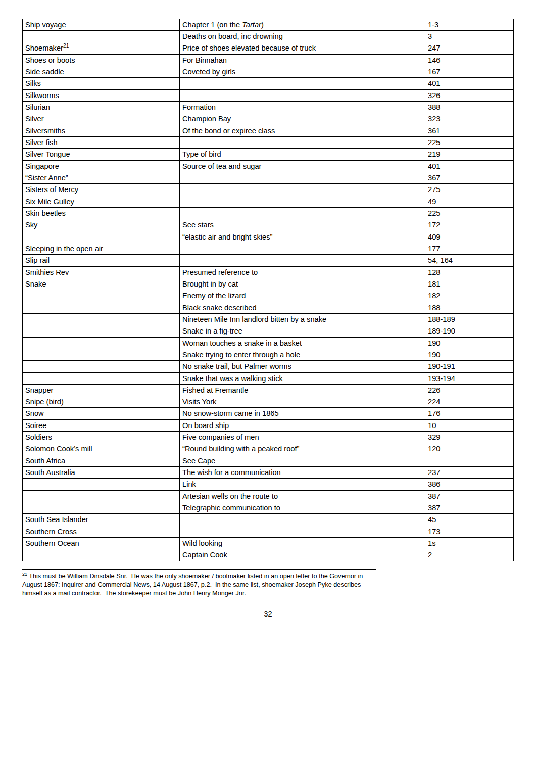| Ship voyage | Chapter 1 (on the Tartar ) | 1-3 |
| | Deaths on board, inc drowning | 3 |
| Shoemaker 21 | Price of shoes elevated because of truck | 247 |
| Shoes or boots | For Binnahan | 146 |
| Side saddle | Coveted by girls | 167 |
| Silks | | 401 |
| Silkworms | | 326 |
| Silurian | Formation | 388 |
| Silver | Champion Bay | 323 |
| Silversmiths | Of the bond or expiree class | 361 |
| Silver fish | | 225 |
| Silver Tongue | Type of bird | 219 |
| Singapore | Source of tea and sugar | 401 |
| “Sister Anne” | | 367 |
| Sisters of Mercy | | 275 |
| Six Mile Gulley | | 49 |
| Skin beetles | | 225 |
| Sky | See stars | 172 |
| | “elastic air and bright skies” | 409 |
| Sleeping in the open air | | 177 |
| Slip rail | | 54, 164 |
| Smithies Rev | Presumed reference to | 128 |
| Snake | Brought in by cat | 181 |
| | Enemy of the lizard | 182 |
| | Black snake described | 188 |
| | Nineteen Mile Inn landlord bitten by a snake | 188-189 |
| | Snake in a fig-tree | 189-190 |
| | Woman touches a snake in a basket | 190 |
| | Snake trying to enter through a hole | 190 |
| | No snake trail, but Palmer worms | 190-191 |
| | Snake that was a walking stick | 193-194 |
| Snapper | Fished at Fremantle | 226 |
| Snipe (bird) | Visits York | 224 |
| Snow | No snow-storm came in 1865 | 176 |
| Soiree | On board ship | 10 |
| Soldiers | Five companies of men | 329 |
| Solomon Cook’s mill | “Round building with a peaked roof” | 120 |
| South Africa | See Cape | |
| South Australia | The wish for a communication | 237 |
| | Link | 386 |
| | Artesian wells on the route to | 387 |
| | Telegraphic communication to | 387 |
| South Sea Islander | | 45 |
| Southern Cross | | 173 |
| Southern Ocean | Wild looking | 1s |
| | Captain Cook | 2 |
21 This must be William Dinsdale Snr. He was the only shoemaker / bootmaker listed in an open letter to the Governor in August 1867: Inquirer and Commercial News, 14 August 1867, p.2. In the same list, shoemaker Joseph Pyke describes himself as a mail contractor. The storekeeper must be John Henry Monger Jnr.
32